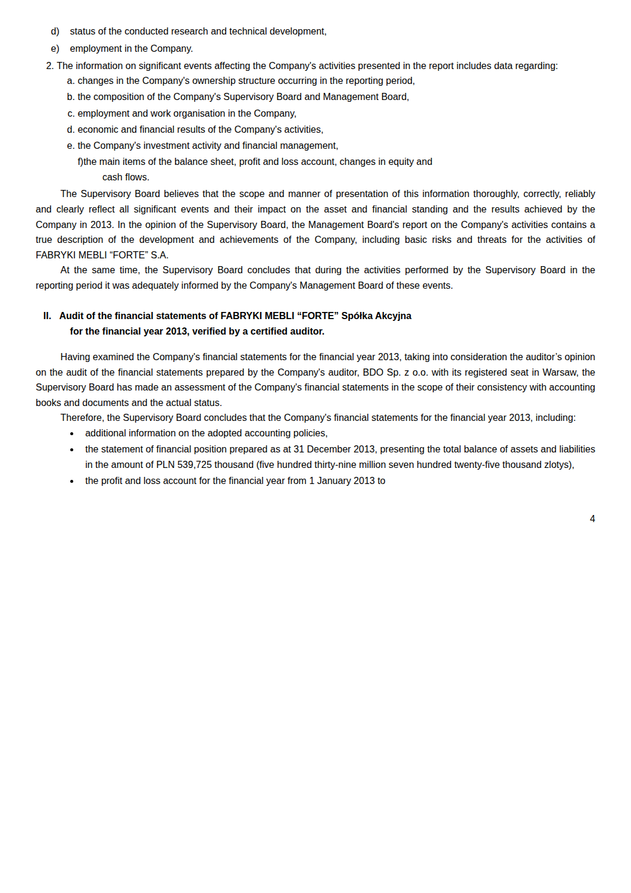d) status of the conducted research and technical development,
e) employment in the Company.
The information on significant events affecting the Company's activities presented in the report includes data regarding:
changes in the Company's ownership structure occurring in the reporting period,
the composition of the Company's Supervisory Board and Management Board,
employment and work organisation in the Company,
economic and financial results of the Company's activities,
the Company's investment activity and financial management,
f)the main items of the balance sheet, profit and loss account, changes in equity and cash flows.
The Supervisory Board believes that the scope and manner of presentation of this information thoroughly, correctly, reliably and clearly reflect all significant events and their impact on the asset and financial standing and the results achieved by the Company in 2013. In the opinion of the Supervisory Board, the Management Board's report on the Company's activities contains a true description of the development and achievements of the Company, including basic risks and threats for the activities of FABRYKI MEBLI “FORTE” S.A.
At the same time, the Supervisory Board concludes that during the activities performed by the Supervisory Board in the reporting period it was adequately informed by the Company's Management Board of these events.
II. Audit of the financial statements of FABRYKI MEBLI “FORTE” Spółka Akcyjna for the financial year 2013, verified by a certified auditor.
Having examined the Company's financial statements for the financial year 2013, taking into consideration the auditor’s opinion on the audit of the financial statements prepared by the Company's auditor, BDO Sp. z o.o. with its registered seat in Warsaw, the Supervisory Board has made an assessment of the Company's financial statements in the scope of their consistency with accounting books and documents and the actual status.
Therefore, the Supervisory Board concludes that the Company's financial statements for the financial year 2013, including:
additional information on the adopted accounting policies,
the statement of financial position prepared as at 31 December 2013, presenting the total balance of assets and liabilities in the amount of PLN 539,725 thousand (five hundred thirty-nine million seven hundred twenty-five thousand zlotys),
the profit and loss account for the financial year from 1 January 2013 to
4